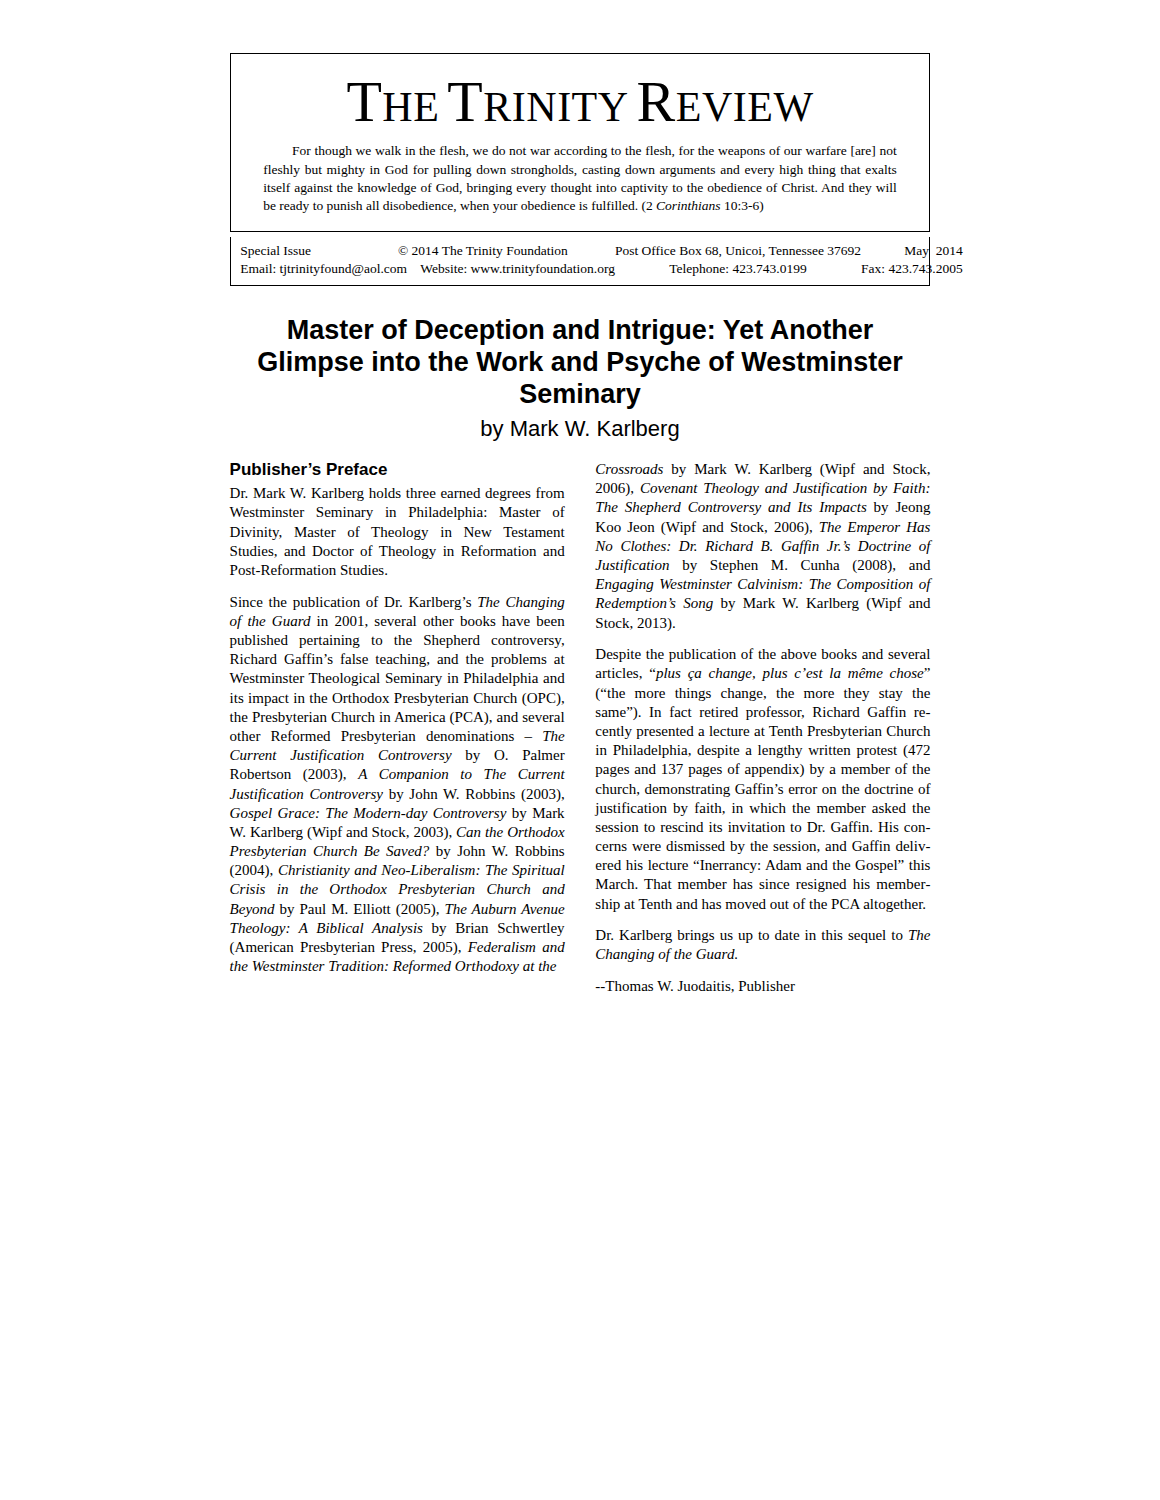THE TRINITY REVIEW
For though we walk in the flesh, we do not war according to the flesh, for the weapons of our warfare [are] not fleshly but mighty in God for pulling down strongholds, casting down arguments and every high thing that exalts itself against the knowledge of God, bringing every thought into captivity to the obedience of Christ. And they will be ready to punish all disobedience, when your obedience is fulfilled. (2 Corinthians 10:3-6)
| Special Issue | © 2014 The Trinity Foundation | Post Office Box 68, Unicoi, Tennessee 37692 | May 2014 |
| Email: tjtrinityfound@aol.com Website: www.trinityfoundation.org | Telephone: 423.743.0199 | Fax: 423.743.2005 |
Master of Deception and Intrigue: Yet Another Glimpse into the Work and Psyche of Westminster Seminary
by Mark W. Karlberg
Publisher’s Preface
Dr. Mark W. Karlberg holds three earned degrees from Westminster Seminary in Philadelphia: Master of Divinity, Master of Theology in New Testament Studies, and Doctor of Theology in Reformation and Post-Reformation Studies.
Since the publication of Dr. Karlberg’s The Changing of the Guard in 2001, several other books have been published pertaining to the Shepherd controversy, Richard Gaffin’s false teaching, and the problems at Westminster Theological Seminary in Philadelphia and its impact in the Orthodox Presbyterian Church (OPC), the Presbyterian Church in America (PCA), and several other Reformed Presbyterian denominations – The Current Justification Controversy by O. Palmer Robertson (2003), A Companion to The Current Justification Controversy by John W. Robbins (2003), Gospel Grace: The Modern-day Controversy by Mark W. Karlberg (Wipf and Stock, 2003), Can the Orthodox Presbyterian Church Be Saved? by John W. Robbins (2004), Christianity and Neo-Liberalism: The Spiritual Crisis in the Orthodox Presbyterian Church and Beyond by Paul M. Elliott (2005), The Auburn Avenue Theology: A Biblical Analysis by Brian Schwertley (American Presbyterian Press, 2005), Federalism and the Westminster Tradition: Reformed Orthodoxy at the
Crossroads by Mark W. Karlberg (Wipf and Stock, 2006), Covenant Theology and Justification by Faith: The Shepherd Controversy and Its Impacts by Jeong Koo Jeon (Wipf and Stock, 2006), The Emperor Has No Clothes: Dr. Richard B. Gaffin Jr.’s Doctrine of Justification by Stephen M. Cunha (2008), and Engaging Westminster Calvinism: The Composition of Redemption’s Song by Mark W. Karlberg (Wipf and Stock, 2013).
Despite the publication of the above books and several articles, “plus ça change, plus c’est la même chose” (“the more things change, the more they stay the same”). In fact retired professor, Richard Gaffin recently presented a lecture at Tenth Presbyterian Church in Philadelphia, despite a lengthy written protest (472 pages and 137 pages of appendix) by a member of the church, demonstrating Gaffin’s error on the doctrine of justification by faith, in which the member asked the session to rescind its invitation to Dr. Gaffin. His concerns were dismissed by the session, and Gaffin delivered his lecture “Inerrancy: Adam and the Gospel” this March. That member has since resigned his membership at Tenth and has moved out of the PCA altogether.
Dr. Karlberg brings us up to date in this sequel to The Changing of the Guard.
--Thomas W. Juodaitis, Publisher